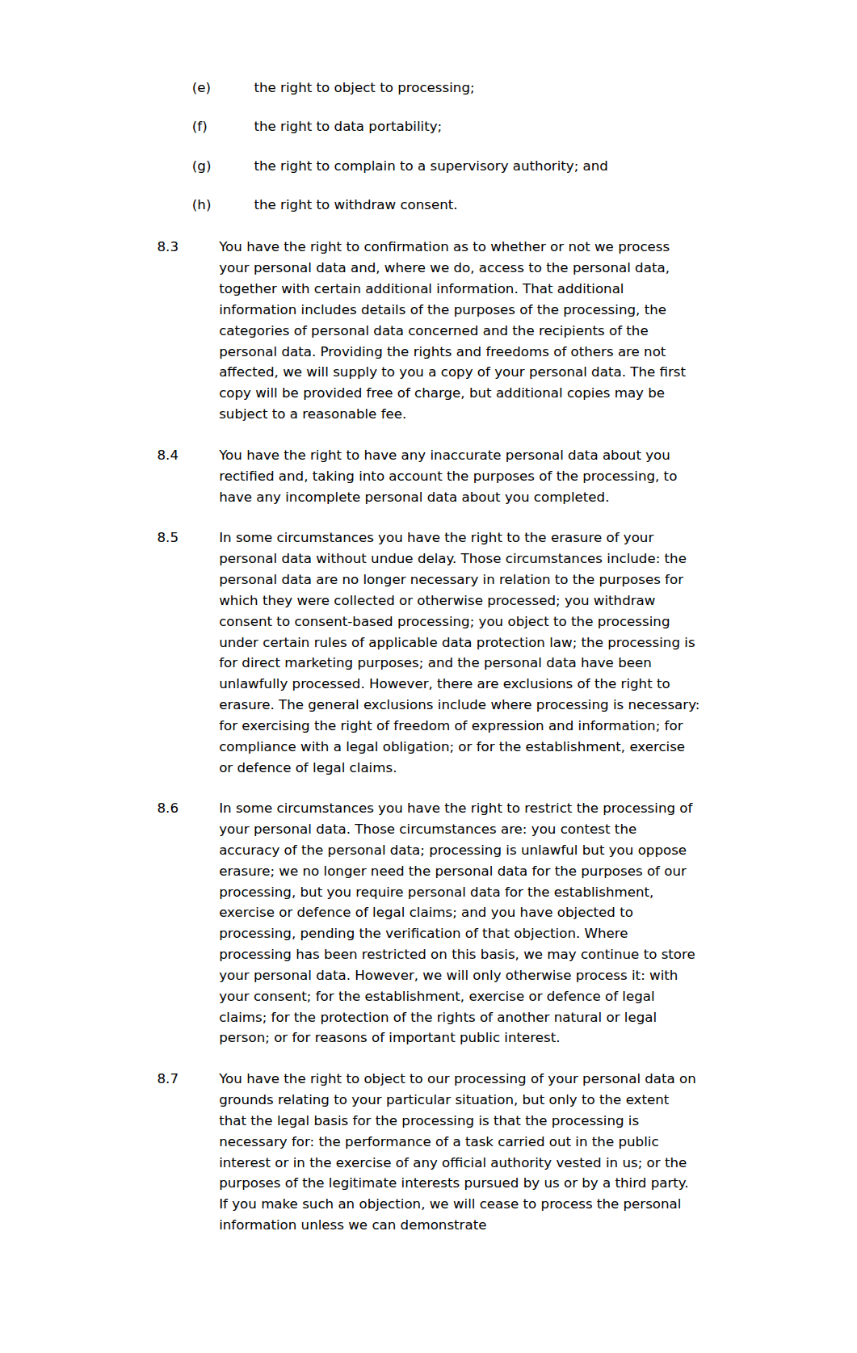(e) the right to object to processing;
(f) the right to data portability;
(g) the right to complain to a supervisory authority; and
(h) the right to withdraw consent.
8.3
You have the right to confirmation as to whether or not we process your personal data and, where we do, access to the personal data, together with certain additional information. That additional information includes details of the purposes of the processing, the categories of personal data concerned and the recipients of the personal data. Providing the rights and freedoms of others are not affected, we will supply to you a copy of your personal data. The first copy will be provided free of charge, but additional copies may be subject to a reasonable fee.
8.4
You have the right to have any inaccurate personal data about you rectified and, taking into account the purposes of the processing, to have any incomplete personal data about you completed.
8.5
In some circumstances you have the right to the erasure of your personal data without undue delay. Those circumstances include: the personal data are no longer necessary in relation to the purposes for which they were collected or otherwise processed; you withdraw consent to consent-based processing; you object to the processing under certain rules of applicable data protection law; the processing is for direct marketing purposes; and the personal data have been unlawfully processed. However, there are exclusions of the right to erasure. The general exclusions include where processing is necessary: for exercising the right of freedom of expression and information; for compliance with a legal obligation; or for the establishment, exercise or defence of legal claims.
8.6
In some circumstances you have the right to restrict the processing of your personal data. Those circumstances are: you contest the accuracy of the personal data; processing is unlawful but you oppose erasure; we no longer need the personal data for the purposes of our processing, but you require personal data for the establishment, exercise or defence of legal claims; and you have objected to processing, pending the verification of that objection. Where processing has been restricted on this basis, we may continue to store your personal data. However, we will only otherwise process it: with your consent; for the establishment, exercise or defence of legal claims; for the protection of the rights of another natural or legal person; or for reasons of important public interest.
8.7
You have the right to object to our processing of your personal data on grounds relating to your particular situation, but only to the extent that the legal basis for the processing is that the processing is necessary for: the performance of a task carried out in the public interest or in the exercise of any official authority vested in us; or the purposes of the legitimate interests pursued by us or by a third party. If you make such an objection, we will cease to process the personal information unless we can demonstrate